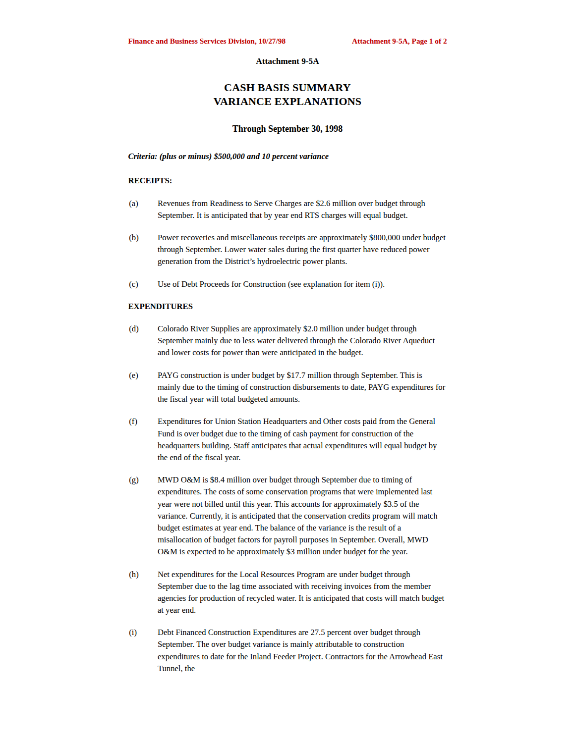Finance and Business Services Division, 10/27/98 Attachment 9-5A, Page 1 of 2
Attachment 9-5A
CASH BASIS SUMMARY
VARIANCE EXPLANATIONS
Through September 30, 1998
Criteria: (plus or minus) $500,000 and 10 percent variance
RECEIPTS:
(a)
Revenues from Readiness to Serve Charges are $2.6 million over budget through September. It is anticipated that by year end RTS charges will equal budget.
(b)
Power recoveries and miscellaneous receipts are approximately $800,000 under budget through September. Lower water sales during the first quarter have reduced power generation from the District’s hydroelectric power plants.
(c)
Use of Debt Proceeds for Construction (see explanation for item (i)).
EXPENDITURES
(d)
Colorado River Supplies are approximately $2.0 million under budget through September mainly due to less water delivered through the Colorado River Aqueduct and lower costs for power than were anticipated in the budget.
(e)
PAYG construction is under budget by $17.7 million through September. This is mainly due to the timing of construction disbursements to date, PAYG expenditures for the fiscal year will total budgeted amounts.
(f)
Expenditures for Union Station Headquarters and Other costs paid from the General Fund is over budget due to the timing of cash payment for construction of the headquarters building. Staff anticipates that actual expenditures will equal budget by the end of the fiscal year.
(g)
MWD O&M is $8.4 million over budget through September due to timing of expenditures. The costs of some conservation programs that were implemented last year were not billed until this year. This accounts for approximately $3.5 of the variance. Currently, it is anticipated that the conservation credits program will match budget estimates at year end. The balance of the variance is the result of a misallocation of budget factors for payroll purposes in September. Overall, MWD O&M is expected to be approximately $3 million under budget for the year.
(h)
Net expenditures for the Local Resources Program are under budget through September due to the lag time associated with receiving invoices from the member agencies for production of recycled water. It is anticipated that costs will match budget at year end.
(i)
Debt Financed Construction Expenditures are 27.5 percent over budget through September. The over budget variance is mainly attributable to construction expenditures to date for the Inland Feeder Project. Contractors for the Arrowhead East Tunnel, the